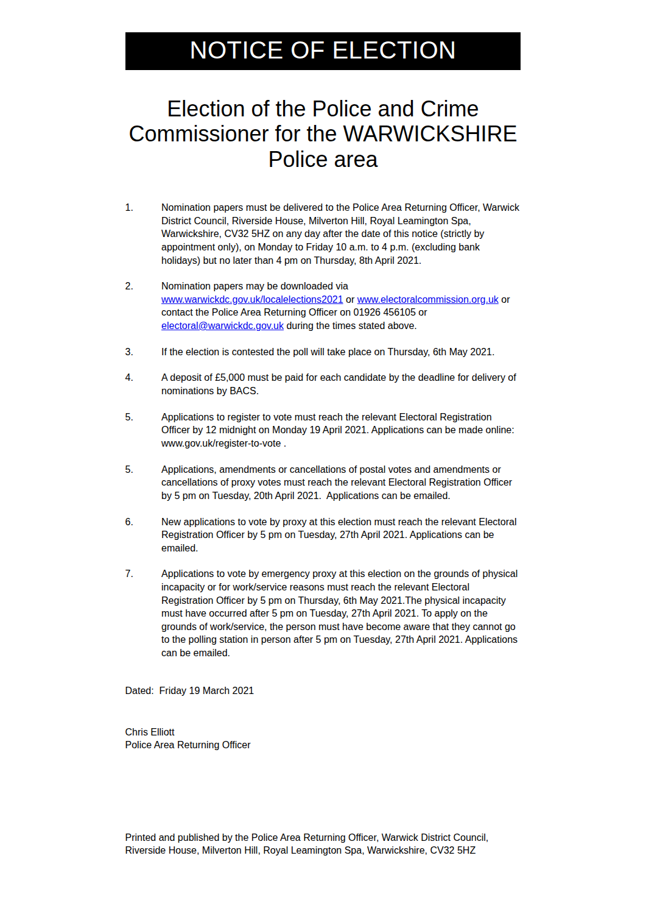NOTICE OF ELECTION
Election of the Police and Crime Commissioner for the WARWICKSHIRE Police area
1. Nomination papers must be delivered to the Police Area Returning Officer, Warwick District Council, Riverside House, Milverton Hill, Royal Leamington Spa, Warwickshire, CV32 5HZ on any day after the date of this notice (strictly by appointment only), on Monday to Friday 10 a.m. to 4 p.m. (excluding bank holidays) but no later than 4 pm on Thursday, 8th April 2021.
2. Nomination papers may be downloaded via www.warwickdc.gov.uk/localelections2021 or www.electoralcommission.org.uk or contact the Police Area Returning Officer on 01926 456105 or electoral@warwickdc.gov.uk during the times stated above.
3. If the election is contested the poll will take place on Thursday, 6th May 2021.
4. A deposit of £5,000 must be paid for each candidate by the deadline for delivery of nominations by BACS.
5. Applications to register to vote must reach the relevant Electoral Registration Officer by 12 midnight on Monday 19 April 2021. Applications can be made online: www.gov.uk/register-to-vote .
5. Applications, amendments or cancellations of postal votes and amendments or cancellations of proxy votes must reach the relevant Electoral Registration Officer by 5 pm on Tuesday, 20th April 2021. Applications can be emailed.
6. New applications to vote by proxy at this election must reach the relevant Electoral Registration Officer by 5 pm on Tuesday, 27th April 2021. Applications can be emailed.
7. Applications to vote by emergency proxy at this election on the grounds of physical incapacity or for work/service reasons must reach the relevant Electoral Registration Officer by 5 pm on Thursday, 6th May 2021.The physical incapacity must have occurred after 5 pm on Tuesday, 27th April 2021. To apply on the grounds of work/service, the person must have become aware that they cannot go to the polling station in person after 5 pm on Tuesday, 27th April 2021. Applications can be emailed.
Dated: Friday 19 March 2021
Chris Elliott
Police Area Returning Officer
Printed and published by the Police Area Returning Officer, Warwick District Council, Riverside House, Milverton Hill, Royal Leamington Spa, Warwickshire, CV32 5HZ